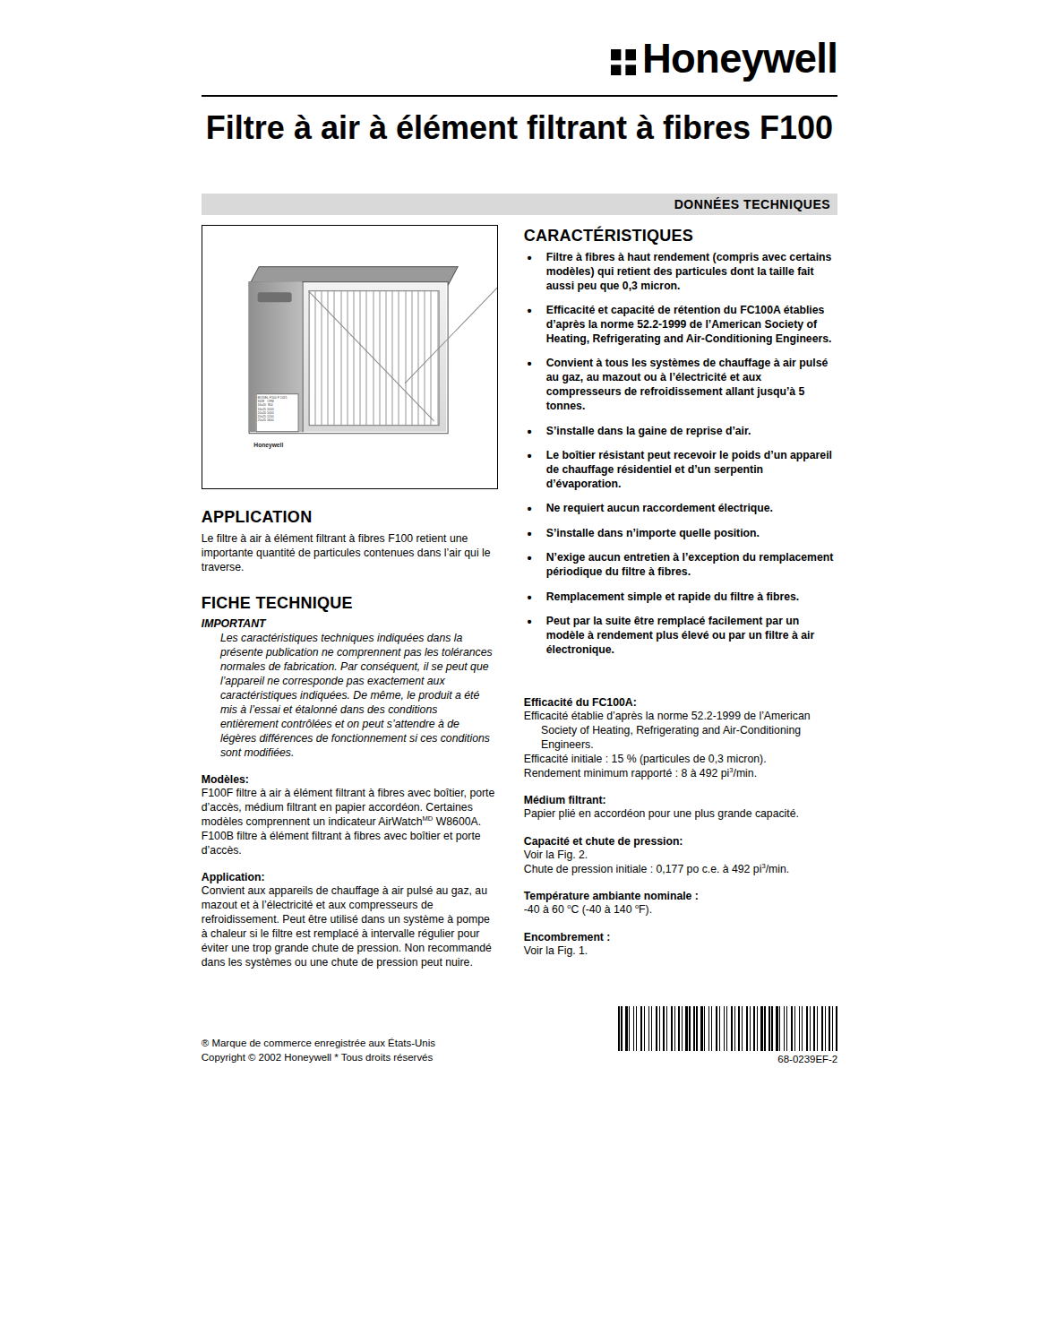Honeywell
Filtre à air à élément filtrant à fibres F100
DONNÉES TECHNIQUES
MODEL F100 F 1025
SIZE CFM
16x20 800
16x25 1000
20x20 1000
20x25 1200
25x25 1600
Honeywell
APPLICATION
Le filtre à air à élément filtrant à fibres F100 retient une importante quantité de particules contenues dans l’air qui le traverse.
FICHE TECHNIQUE
IMPORTANT Les caractéristiques techniques indiquées dans la présente publication ne comprennent pas les tolérances normales de fabrication. Par conséquent, il se peut que l’appareil ne corresponde pas exactement aux caractéristiques indiquées. De même, le produit a été mis à l’essai et étalonné dans des conditions entièrement contrôlées et on peut s’attendre à de légères différences de fonctionnement si ces conditions sont modifiées.
Modèles:
F100F filtre à air à élément filtrant à fibres avec boîtier, porte d’accès, médium filtrant en papier accordéon. Certaines modèles comprennent un indicateur AirWatchMD W8600A. F100B filtre à élément filtrant à fibres avec boîtier et porte d’accès.
Application:
Convient aux appareils de chauffage à air pulsé au gaz, au mazout et à l’électricité et aux compresseurs de refroidissement. Peut être utilisé dans un système à pompe à chaleur si le filtre est remplacé à intervalle régulier pour éviter une trop grande chute de pression. Non recommandé dans les systèmes ou une chute de pression peut nuire.
CARACTÉRISTIQUES
Filtre à fibres à haut rendement (compris avec certains modèles) qui retient des particules dont la taille fait aussi peu que 0,3 micron.
Efficacité et capacité de rétention du FC100A établies d’après la norme 52.2-1999 de l’American Society of Heating, Refrigerating and Air-Conditioning Engineers.
Convient à tous les systèmes de chauffage à air pulsé au gaz, au mazout ou à l’électricité et aux compresseurs de refroidissement allant jusqu’à 5 tonnes.
S’installe dans la gaine de reprise d’air.
Le boîtier résistant peut recevoir le poids d’un appareil de chauffage résidentiel et d’un serpentin d’évaporation.
Ne requiert aucun raccordement électrique.
S’installe dans n’importe quelle position.
N’exige aucun entretien à l’exception du remplacement périodique du filtre à fibres.
Remplacement simple et rapide du filtre à fibres.
Peut par la suite être remplacé facilement par un modèle à rendement plus élevé ou par un filtre à air électronique.
Efficacité du FC100A:
Efficacité établie d’après la norme 52.2-1999 de l’American
Society of Heating, Refrigerating and Air-Conditioning
Engineers.
Efficacité initiale : 15 % (particules de 0,3 micron).
Rendement minimum rapporté : 8 à 492 pi3/min.
Médium filtrant:
Papier plié en accordéon pour une plus grande capacité.
Capacité et chute de pression:
Voir la Fig. 2.
Chute de pression initiale : 0,177 po c.e. à 492 pi3/min.
Température ambiante nominale :
-40 à 60 oC (-40 à 140 oF).
Encombrement :
Voir la Fig. 1.
® Marque de commerce enregistrée aux États-Unis
Copyright © 2002 Honeywell * Tous droits réservés
68-0239EF-2